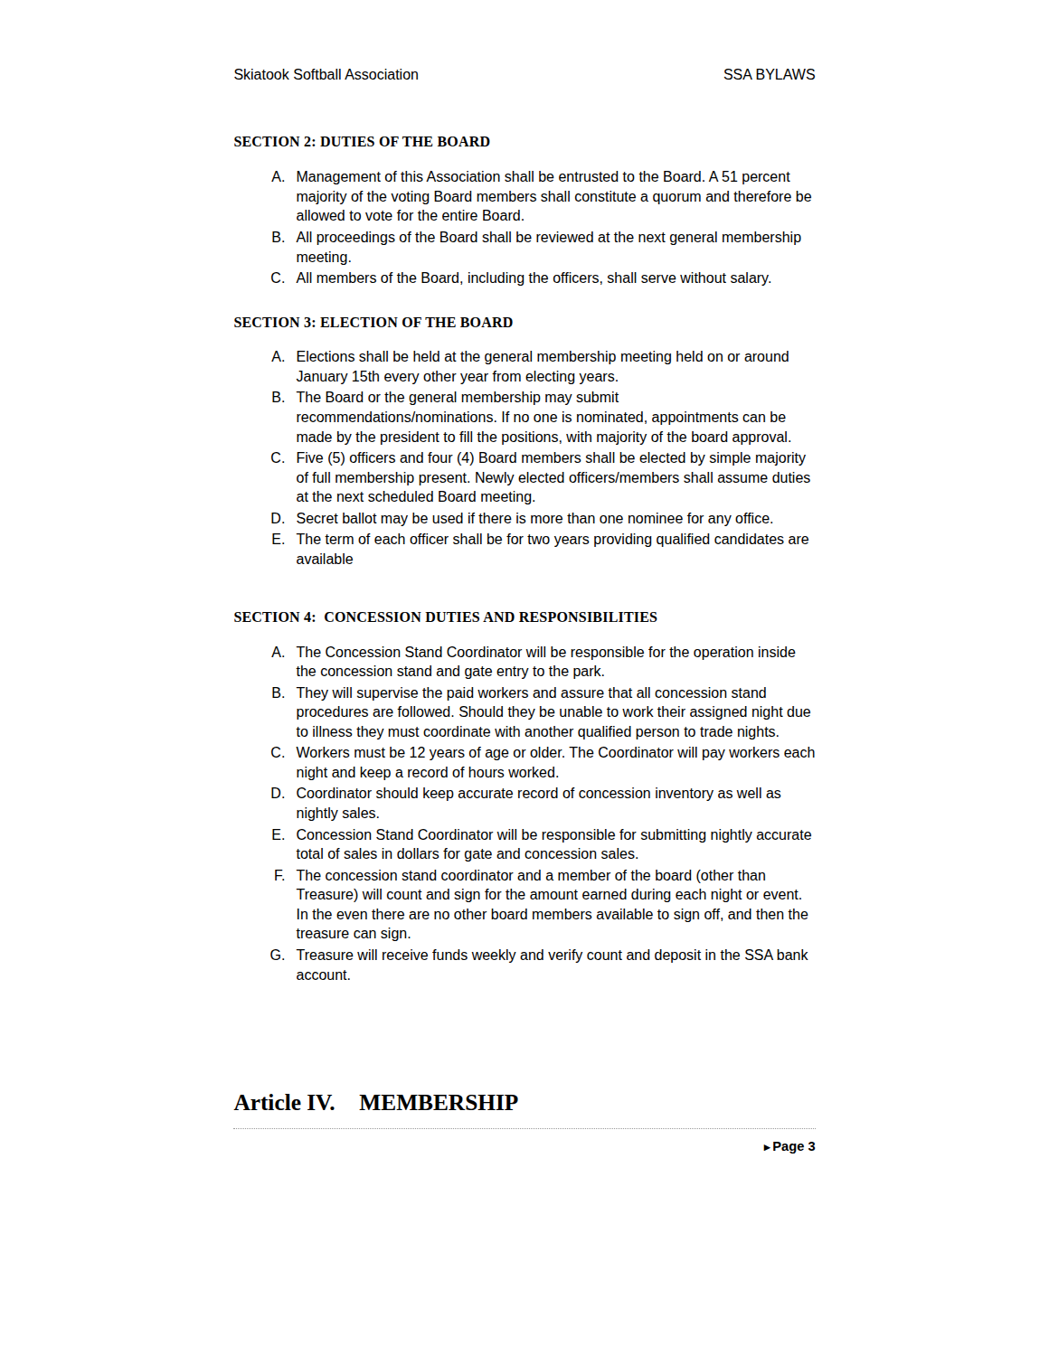Skiatook Softball Association SSA BYLAWS
SECTION 2: DUTIES OF THE BOARD
Management of this Association shall be entrusted to the Board. A 51 percent majority of the voting Board members shall constitute a quorum and therefore be allowed to vote for the entire Board.
All proceedings of the Board shall be reviewed at the next general membership meeting.
All members of the Board, including the officers, shall serve without salary.
SECTION 3: ELECTION OF THE BOARD
Elections shall be held at the general membership meeting held on or around January 15th every other year from electing years.
The Board or the general membership may submit recommendations/nominations. If no one is nominated, appointments can be made by the president to fill the positions, with majority of the board approval.
Five (5) officers and four (4) Board members shall be elected by simple majority of full membership present. Newly elected officers/members shall assume duties at the next scheduled Board meeting.
Secret ballot may be used if there is more than one nominee for any office.
The term of each officer shall be for two years providing qualified candidates are available
SECTION 4: CONCESSION DUTIES AND RESPONSIBILITIES
The Concession Stand Coordinator will be responsible for the operation inside the concession stand and gate entry to the park.
They will supervise the paid workers and assure that all concession stand procedures are followed. Should they be unable to work their assigned night due to illness they must coordinate with another qualified person to trade nights.
Workers must be 12 years of age or older. The Coordinator will pay workers each night and keep a record of hours worked.
Coordinator should keep accurate record of concession inventory as well as nightly sales.
Concession Stand Coordinator will be responsible for submitting nightly accurate total of sales in dollars for gate and concession sales.
The concession stand coordinator and a member of the board (other than Treasure) will count and sign for the amount earned during each night or event. In the even there are no other board members available to sign off, and then the treasure can sign.
Treasure will receive funds weekly and verify count and deposit in the SSA bank account.
Article IV. MEMBERSHIP
▸Page 3